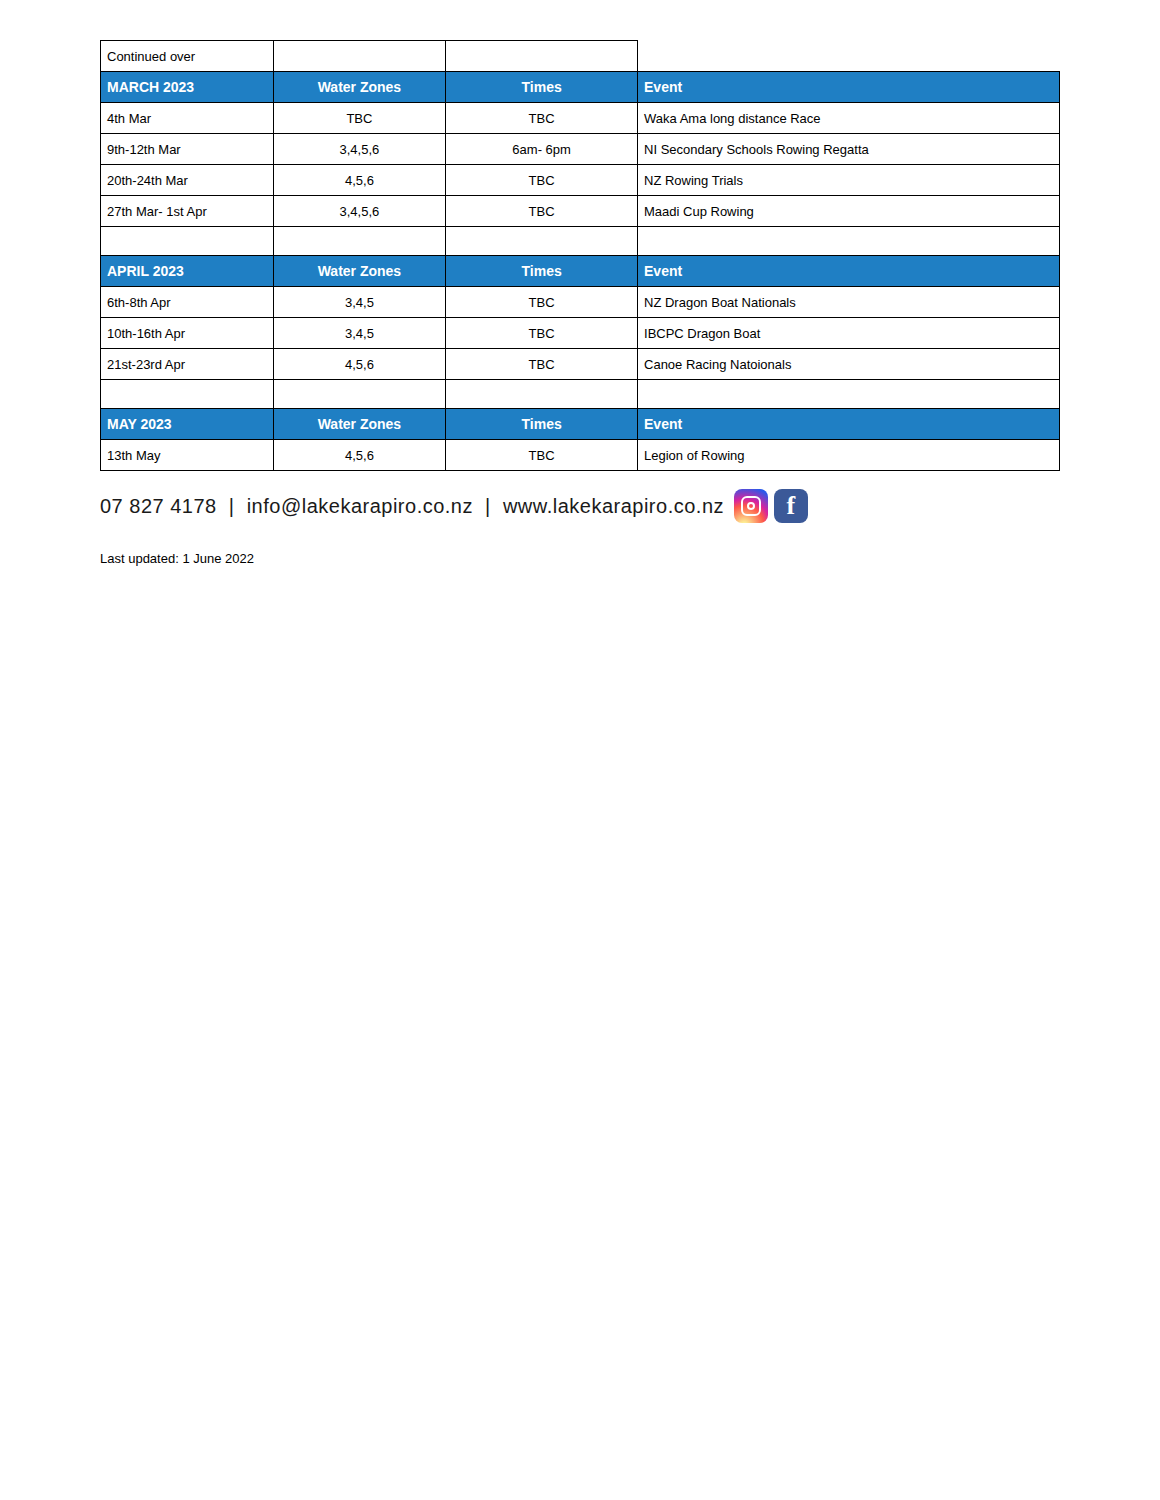| Continued over | | | |
| MARCH 2023 | Water Zones | Times | Event |
| 4th Mar | TBC | TBC | Waka Ama long distance Race |
| 9th-12th Mar | 3,4,5,6 | 6am- 6pm | NI Secondary Schools Rowing Regatta |
| 20th-24th Mar | 4,5,6 | TBC | NZ Rowing Trials |
| 27th Mar- 1st Apr | 3,4,5,6 | TBC | Maadi Cup Rowing |
| APRIL 2023 | Water Zones | Times | Event |
| 6th-8th Apr | 3,4,5 | TBC | NZ Dragon Boat Nationals |
| 10th-16th Apr | 3,4,5 | TBC | IBCPC Dragon Boat |
| 21st-23rd Apr | 4,5,6 | TBC | Canoe Racing Natoionals |
| MAY 2023 | Water Zones | Times | Event |
| 13th May | 4,5,6 | TBC | Legion of Rowing |
07 827 4178 | info@lakekarapiro.co.nz | www.lakekarapiro.co.nz
Last updated: 1 June 2022